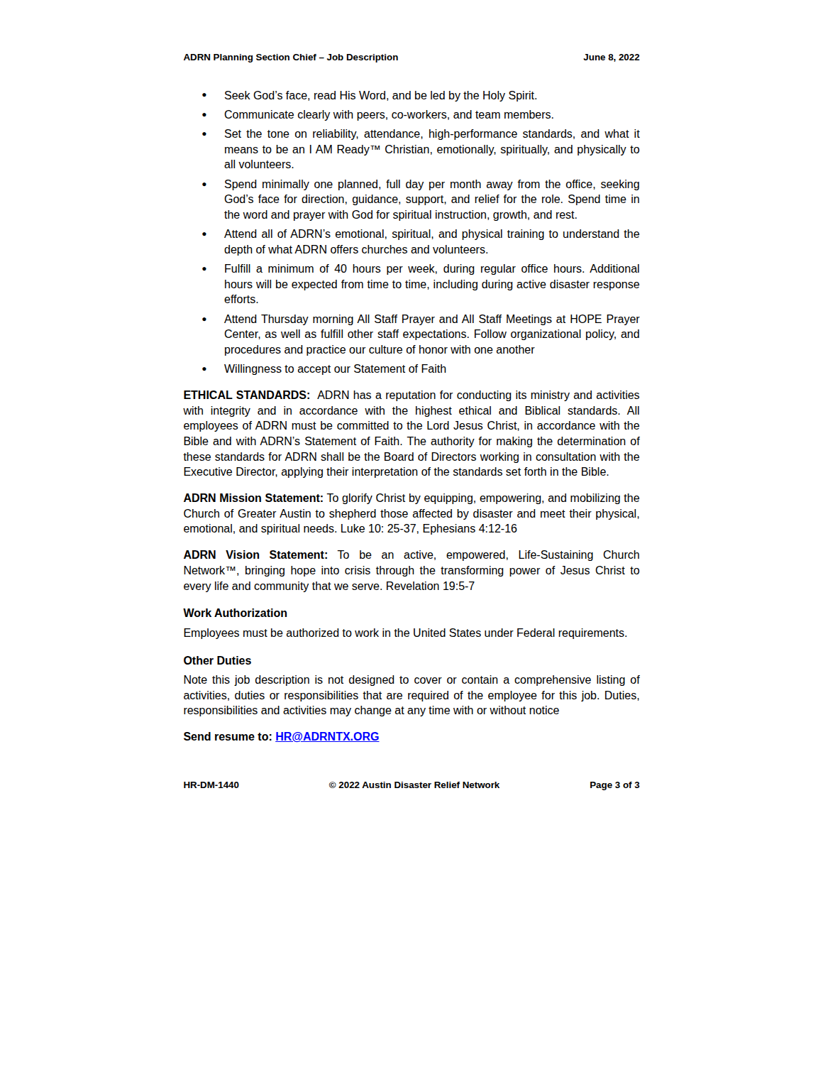ADRN Planning Section Chief – Job Description June 8, 2022
Seek God’s face, read His Word, and be led by the Holy Spirit.
Communicate clearly with peers, co-workers, and team members.
Set the tone on reliability, attendance, high-performance standards, and what it means to be an I AM Ready™ Christian, emotionally, spiritually, and physically to all volunteers.
Spend minimally one planned, full day per month away from the office, seeking God’s face for direction, guidance, support, and relief for the role. Spend time in the word and prayer with God for spiritual instruction, growth, and rest.
Attend all of ADRN’s emotional, spiritual, and physical training to understand the depth of what ADRN offers churches and volunteers.
Fulfill a minimum of 40 hours per week, during regular office hours. Additional hours will be expected from time to time, including during active disaster response efforts.
Attend Thursday morning All Staff Prayer and All Staff Meetings at HOPE Prayer Center, as well as fulfill other staff expectations. Follow organizational policy, and procedures and practice our culture of honor with one another
Willingness to accept our Statement of Faith
ETHICAL STANDARDS: ADRN has a reputation for conducting its ministry and activities with integrity and in accordance with the highest ethical and Biblical standards. All employees of ADRN must be committed to the Lord Jesus Christ, in accordance with the Bible and with ADRN’s Statement of Faith. The authority for making the determination of these standards for ADRN shall be the Board of Directors working in consultation with the Executive Director, applying their interpretation of the standards set forth in the Bible.
ADRN Mission Statement: To glorify Christ by equipping, empowering, and mobilizing the Church of Greater Austin to shepherd those affected by disaster and meet their physical, emotional, and spiritual needs. Luke 10: 25-37, Ephesians 4:12-16
ADRN Vision Statement: To be an active, empowered, Life-Sustaining Church Network™, bringing hope into crisis through the transforming power of Jesus Christ to every life and community that we serve. Revelation 19:5-7
Work Authorization
Employees must be authorized to work in the United States under Federal requirements.
Other Duties
Note this job description is not designed to cover or contain a comprehensive listing of activities, duties or responsibilities that are required of the employee for this job. Duties, responsibilities and activities may change at any time with or without notice
Send resume to: HR@ADRNTX.ORG
HR-DM-1440 © 2022 Austin Disaster Relief Network Page 3 of 3